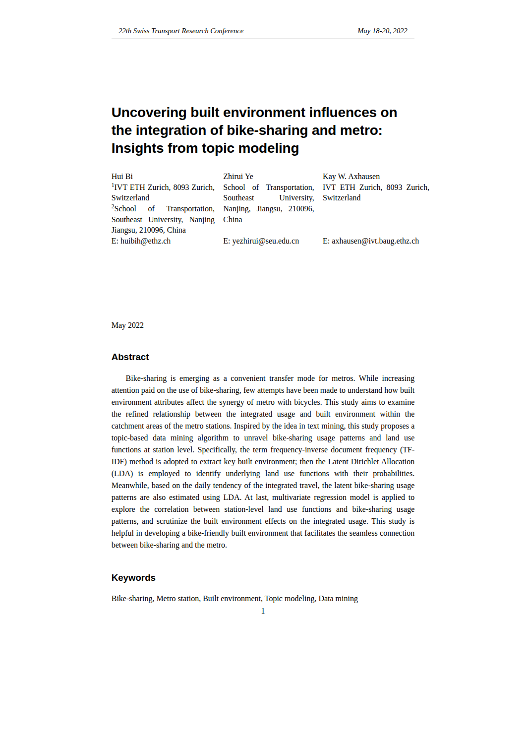22th Swiss Transport Research Conference May 18-20, 2022
Uncovering built environment influences on the integration of bike-sharing and metro: Insights from topic modeling
| Hui Bi | Zhirui Ye | Kay W. Axhausen |
| 1 IVT ETH Zurich, 8093 Zurich, Switzerland 2 School of Transportation, Southeast University, Nanjing Jiangsu, 210096, China | School of Transportation, Southeast University, Nanjing, Jiangsu, 210096, China | IVT ETH Zurich, 8093 Zurich, Switzerland |
| E: huibih@ethz.ch | E: yezhirui@seu.edu.cn | E: axhausen@ivt.baug.ethz.ch |
May 2022
Abstract
Bike-sharing is emerging as a convenient transfer mode for metros. While increasing attention paid on the use of bike-sharing, few attempts have been made to understand how built environment attributes affect the synergy of metro with bicycles. This study aims to examine the refined relationship between the integrated usage and built environment within the catchment areas of the metro stations. Inspired by the idea in text mining, this study proposes a topic-based data mining algorithm to unravel bike-sharing usage patterns and land use functions at station level. Specifically, the term frequency-inverse document frequency (TF-IDF) method is adopted to extract key built environment; then the Latent Dirichlet Allocation (LDA) is employed to identify underlying land use functions with their probabilities. Meanwhile, based on the daily tendency of the integrated travel, the latent bike-sharing usage patterns are also estimated using LDA. At last, multivariate regression model is applied to explore the correlation between station-level land use functions and bike-sharing usage patterns, and scrutinize the built environment effects on the integrated usage. This study is helpful in developing a bike-friendly built environment that facilitates the seamless connection between bike-sharing and the metro.
Keywords
Bike-sharing, Metro station, Built environment, Topic modeling, Data mining
1